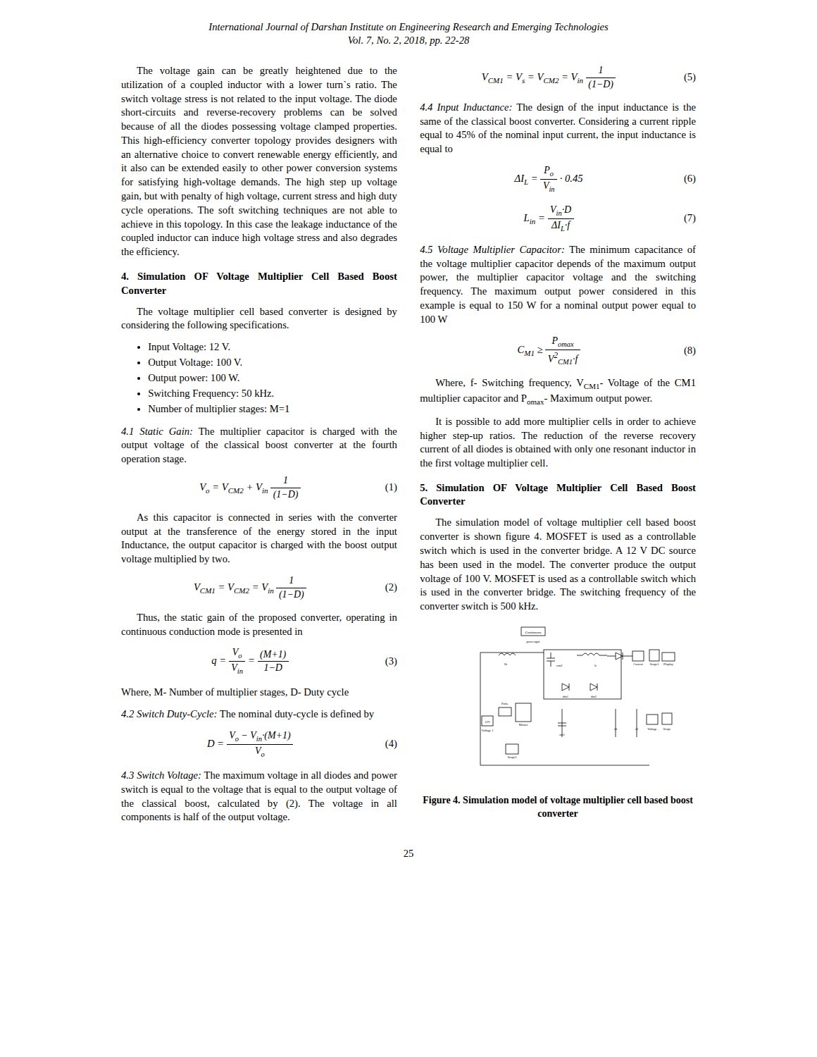International Journal of Darshan Institute on Engineering Research and Emerging Technologies
Vol. 7, No. 2, 2018, pp. 22-28
The voltage gain can be greatly heightened due to the utilization of a coupled inductor with a lower turn`s ratio. The switch voltage stress is not related to the input voltage. The diode short-circuits and reverse-recovery problems can be solved because of all the diodes possessing voltage clamped properties. This high-efficiency converter topology provides designers with an alternative choice to convert renewable energy efficiently, and it also can be extended easily to other power conversion systems for satisfying high-voltage demands. The high step up voltage gain, but with penalty of high voltage, current stress and high duty cycle operations. The soft switching techniques are not able to achieve in this topology. In this case the leakage inductance of the coupled inductor can induce high voltage stress and also degrades the efficiency.
4. Simulation OF Voltage Multiplier Cell Based Boost Converter
The voltage multiplier cell based converter is designed by considering the following specifications.
Input Voltage: 12 V.
Output Voltage: 100 V.
Output power: 100 W.
Switching Frequency: 50 kHz.
Number of multiplier stages: M=1
4.1 Static Gain: The multiplier capacitor is charged with the output voltage of the classical boost converter at the fourth operation stage.
Vo = VCM2 + Vin 1(1−D)
(1)
As this capacitor is connected in series with the converter output at the transference of the energy stored in the input Inductance, the output capacitor is charged with the boost output voltage multiplied by two.
VCM1 = VCM2 = Vin 1(1−D)
(2)
Thus, the static gain of the proposed converter, operating in continuous conduction mode is presented in
q = Vo Vin = (M+1) 1−D
(3)
Where, M- Number of multiplier stages, D- Duty cycle
4.2 Switch Duty-Cycle: The nominal duty-cycle is defined by
D = Vo − Vin·(M+1) Vo
(4)
4.3 Switch Voltage: The maximum voltage in all diodes and power switch is equal to the voltage that is equal to the output voltage of the classical boost, calculated by (2). The voltage in all components is half of the output voltage.
VCM1 = Vs = VCM2 = Vin 1(1−D)
(5)
4.4 Input Inductance: The design of the input inductance is the same of the classical boost converter. Considering a current ripple equal to 45% of the nominal input current, the input inductance is equal to
ΔIL = Po Vin · 0.45
(6)
Lin = Vin·D ΔIL·f
(7)
4.5 Voltage Multiplier Capacitor: The minimum capacitance of the voltage multiplier capacitor depends of the maximum output power, the multiplier capacitor voltage and the switching frequency. The maximum output power considered in this example is equal to 150 W for a nominal output power equal to 100 W
CM1 ≥ Pomax V2CM1·f
(8)
Where, f- Switching frequency, VCM1- Voltage of the CM1 multiplier capacitor and Pomax- Maximum output power.
It is possible to add more multiplier cells in order to achieve higher step-up ratios. The reduction of the reverse recovery current of all diodes is obtained with only one resonant inductor in the first voltage multiplier cell.
5. Simulation OF Voltage Multiplier Cell Based Boost Converter
The simulation model of voltage multiplier cell based boost converter is shown figure 4. MOSFET is used as a controllable switch which is used in the converter bridge. A 12 V DC source has been used in the model. The converter produce the output voltage of 100 V. MOSFET is used as a controllable switch which is used in the converter bridge. The switching frequency of the converter switch is 500 kHz.
Continuous powergui cm2 lr Current Scope1 Display dm1 dm2 lb Pulse Mosfet 12V Voltage 1 Scope2 cm1 c0 r0 Voltage Scope
Figure 4. Simulation model of voltage multiplier cell based boost converter
25